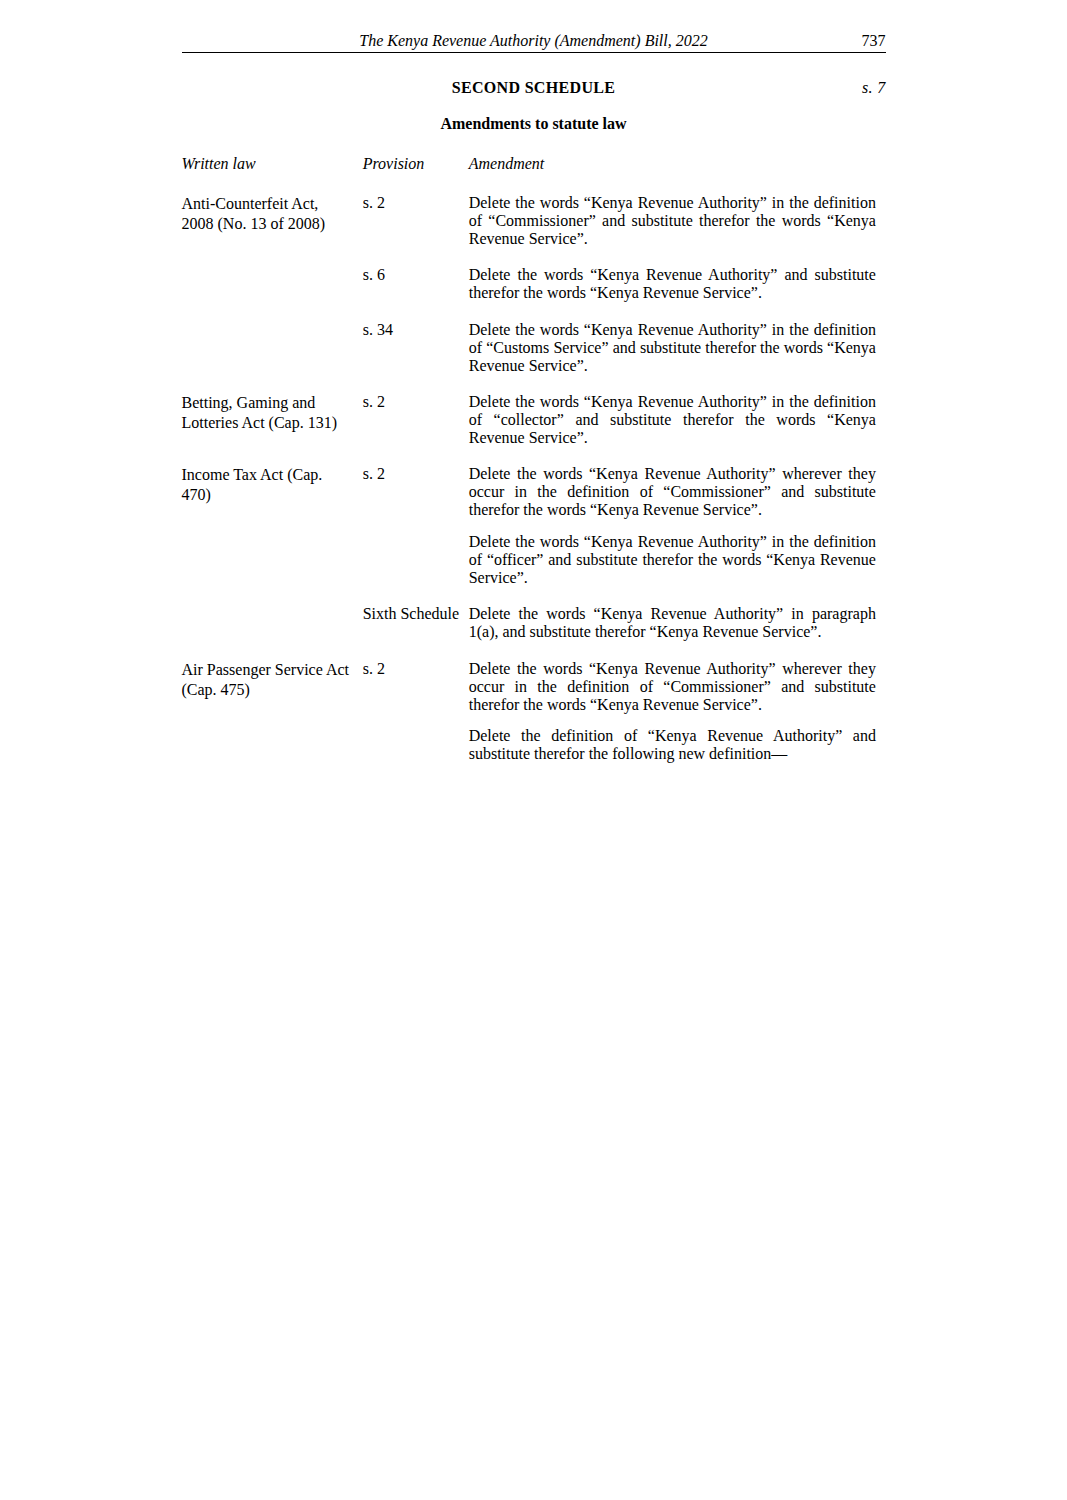The Kenya Revenue Authority (Amendment) Bill, 2022 737
SECOND SCHEDULE s. 7
Amendments to statute law
| Written law | Provision | Amendment |
| --- | --- | --- |
| Anti-Counterfeit Act, 2008 (No. 13 of 2008) | s. 2 | Delete the words “Kenya Revenue Authority” in the definition of “Commissioner” and substitute therefor the words “Kenya Revenue Service”. |
| | s. 6 | Delete the words “Kenya Revenue Authority” and substitute therefor the words “Kenya Revenue Service”. |
| | s. 34 | Delete the words “Kenya Revenue Authority” in the definition of “Customs Service” and substitute therefor the words “Kenya Revenue Service”. |
| Betting, Gaming and Lotteries Act (Cap. 131) | s. 2 | Delete the words “Kenya Revenue Authority” in the definition of “collector” and substitute therefor the words “Kenya Revenue Service”. |
| Income Tax Act (Cap. 470) | s. 2 | Delete the words “Kenya Revenue Authority” wherever they occur in the definition of “Commissioner” and substitute therefor the words “Kenya Revenue Service”. Delete the words “Kenya Revenue Authority” in the definition of “officer” and substitute therefor the words “Kenya Revenue Service”. |
| | Sixth Schedule | Delete the words “Kenya Revenue Authority” in paragraph 1(a), and substitute therefor “Kenya Revenue Service”. |
| Air Passenger Service Act (Cap. 475) | s. 2 | Delete the words “Kenya Revenue Authority” wherever they occur in the definition of “Commissioner” and substitute therefor the words “Kenya Revenue Service”. Delete the definition of “Kenya Revenue Authority” and substitute therefor the following new definition— |